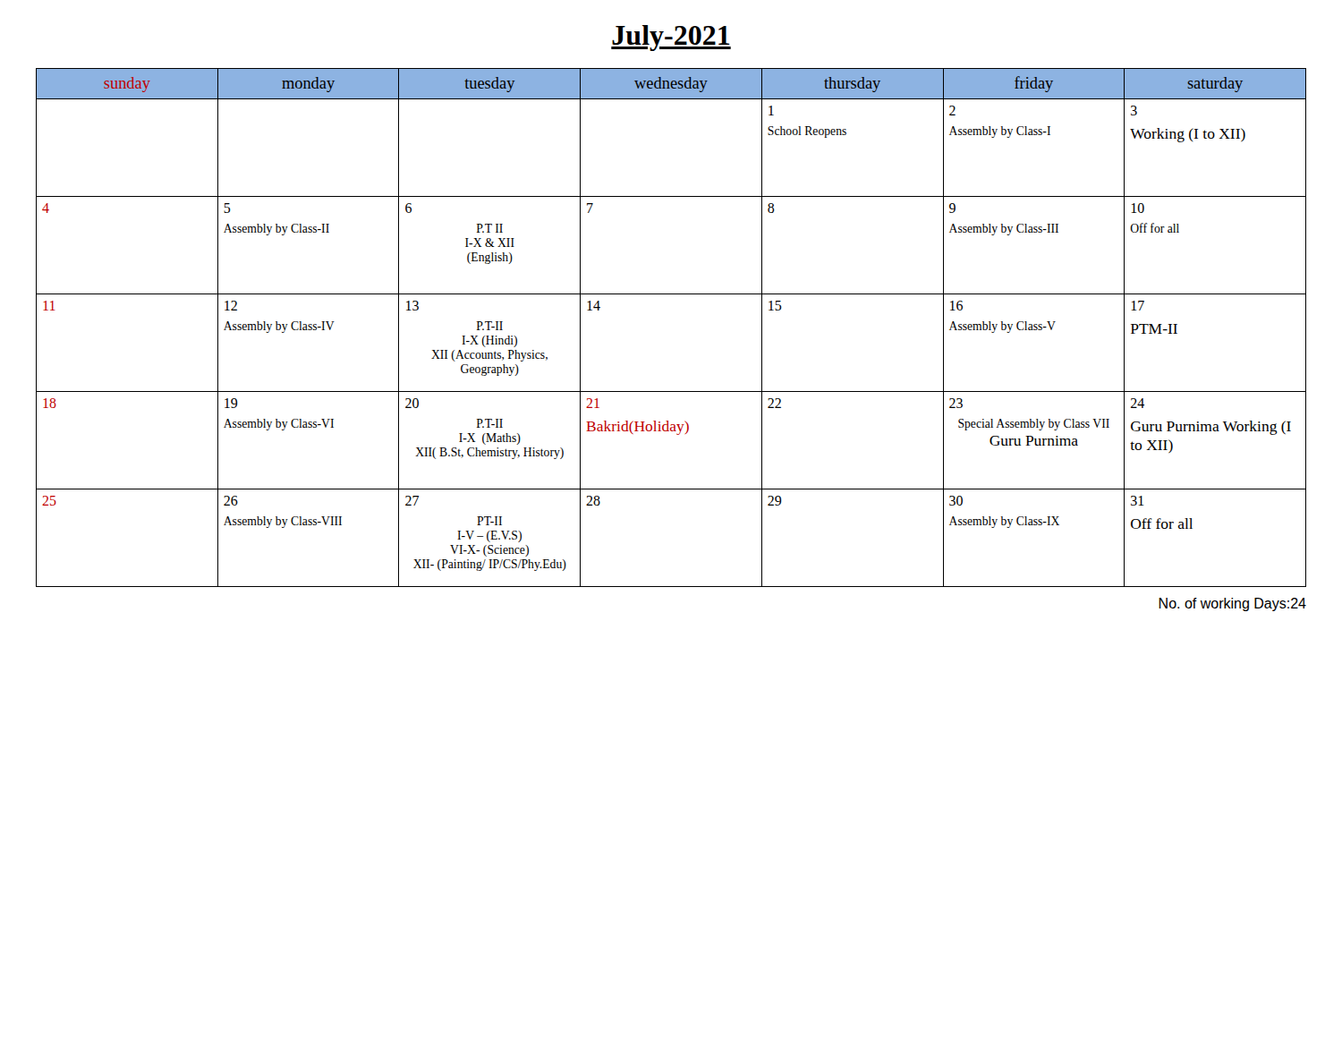July-2021
| sunday | monday | tuesday | wednesday | thursday | friday | saturday |
| --- | --- | --- | --- | --- | --- | --- |
| | | | | 1 School Reopens | 2 Assembly by Class-I | 3 Working (I to XII) |
| 4 | 5 Assembly by Class-II | 6 P.T II I-X & XII (English) | 7 | 8 | 9 Assembly by Class-III | 10 Off for all |
| 11 | 12 Assembly by Class-IV | 13 P.T-II I-X (Hindi) XII (Accounts, Physics, Geography) | 14 | 15 | 16 Assembly by Class-V | 17 PTM-II |
| 18 | 19 Assembly by Class-VI | 20 P.T-II I-X (Maths) XII( B.St, Chemistry, History) | 21 Bakrid(Holiday) | 22 | 23 Special Assembly by Class VII Guru Purnima | 24 Guru Purnima Working (I to XII) |
| 25 | 26 Assembly by Class-VIII | 27 PT-II I-V – (E.V.S) VI-X- (Science) XII- (Painting/ IP/CS/Phy.Edu) | 28 | 29 | 30 Assembly by Class-IX | 31 Off for all |
No. of working Days:24